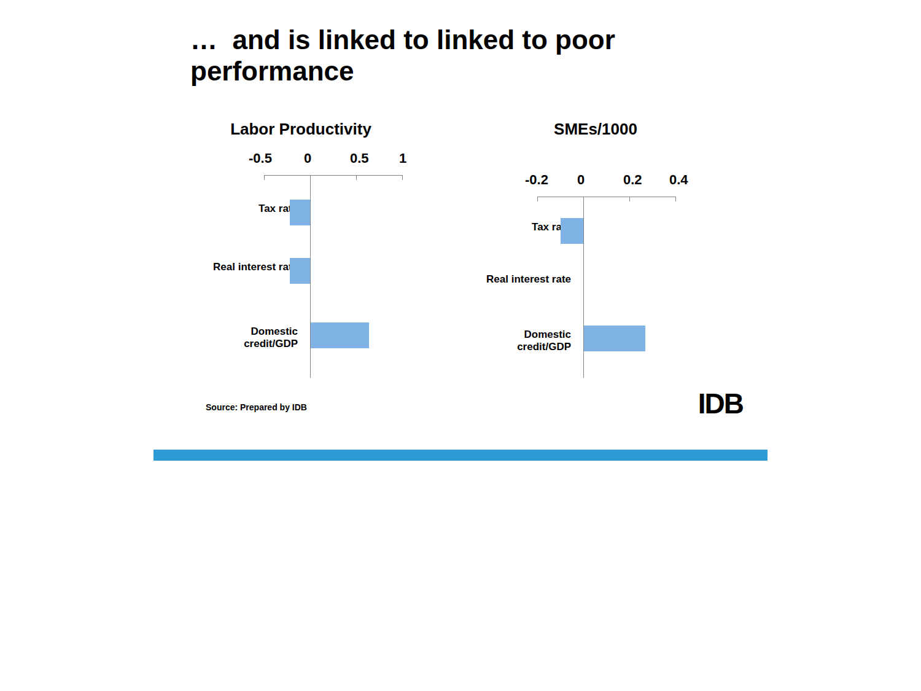… and is linked to linked to poor performance
Labor Productivity
-0.5
0
0.5
1
Tax rate
Real interest rate
Domestic credit/GDP
SMEs/1000
-0.2
0
0.2
0.4
Tax rate
Real interest rate
Domestic credit/GDP
Source: Prepared by IDB
IDB